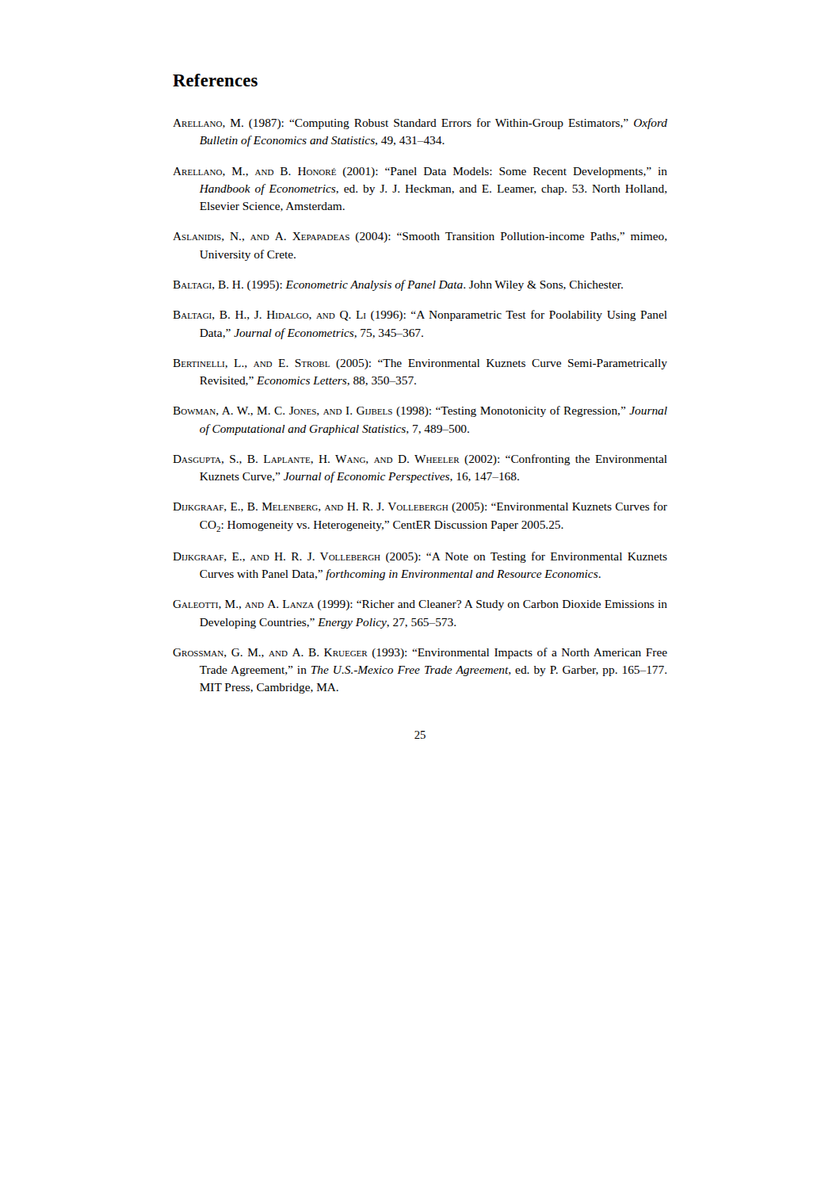References
Arellano, M. (1987): “Computing Robust Standard Errors for Within-Group Estimators,” Oxford Bulletin of Economics and Statistics, 49, 431–434.
Arellano, M., and B. Honoré (2001): “Panel Data Models: Some Recent Developments,” in Handbook of Econometrics, ed. by J. J. Heckman, and E. Leamer, chap. 53. North Holland, Elsevier Science, Amsterdam.
Aslanidis, N., and A. Xepapadeas (2004): “Smooth Transition Pollution-income Paths,” mimeo, University of Crete.
Baltagi, B. H. (1995): Econometric Analysis of Panel Data. John Wiley & Sons, Chichester.
Baltagi, B. H., J. Hidalgo, and Q. Li (1996): “A Nonparametric Test for Poolability Using Panel Data,” Journal of Econometrics, 75, 345–367.
Bertinelli, L., and E. Strobl (2005): “The Environmental Kuznets Curve Semi-Parametrically Revisited,” Economics Letters, 88, 350–357.
Bowman, A. W., M. C. Jones, and I. Gijbels (1998): “Testing Monotonicity of Regression,” Journal of Computational and Graphical Statistics, 7, 489–500.
Dasgupta, S., B. Laplante, H. Wang, and D. Wheeler (2002): “Confronting the Environmental Kuznets Curve,” Journal of Economic Perspectives, 16, 147–168.
Dijkgraaf, E., B. Melenberg, and H. R. J. Vollebergh (2005): “Environmental Kuznets Curves for CO2: Homogeneity vs. Heterogeneity,” CentER Discussion Paper 2005.25.
Dijkgraaf, E., and H. R. J. Vollebergh (2005): “A Note on Testing for Environmental Kuznets Curves with Panel Data,” forthcoming in Environmental and Resource Economics.
Galeotti, M., and A. Lanza (1999): “Richer and Cleaner? A Study on Carbon Dioxide Emissions in Developing Countries,” Energy Policy, 27, 565–573.
Grossman, G. M., and A. B. Krueger (1993): “Environmental Impacts of a North American Free Trade Agreement,” in The U.S.-Mexico Free Trade Agreement, ed. by P. Garber, pp. 165–177. MIT Press, Cambridge, MA.
25